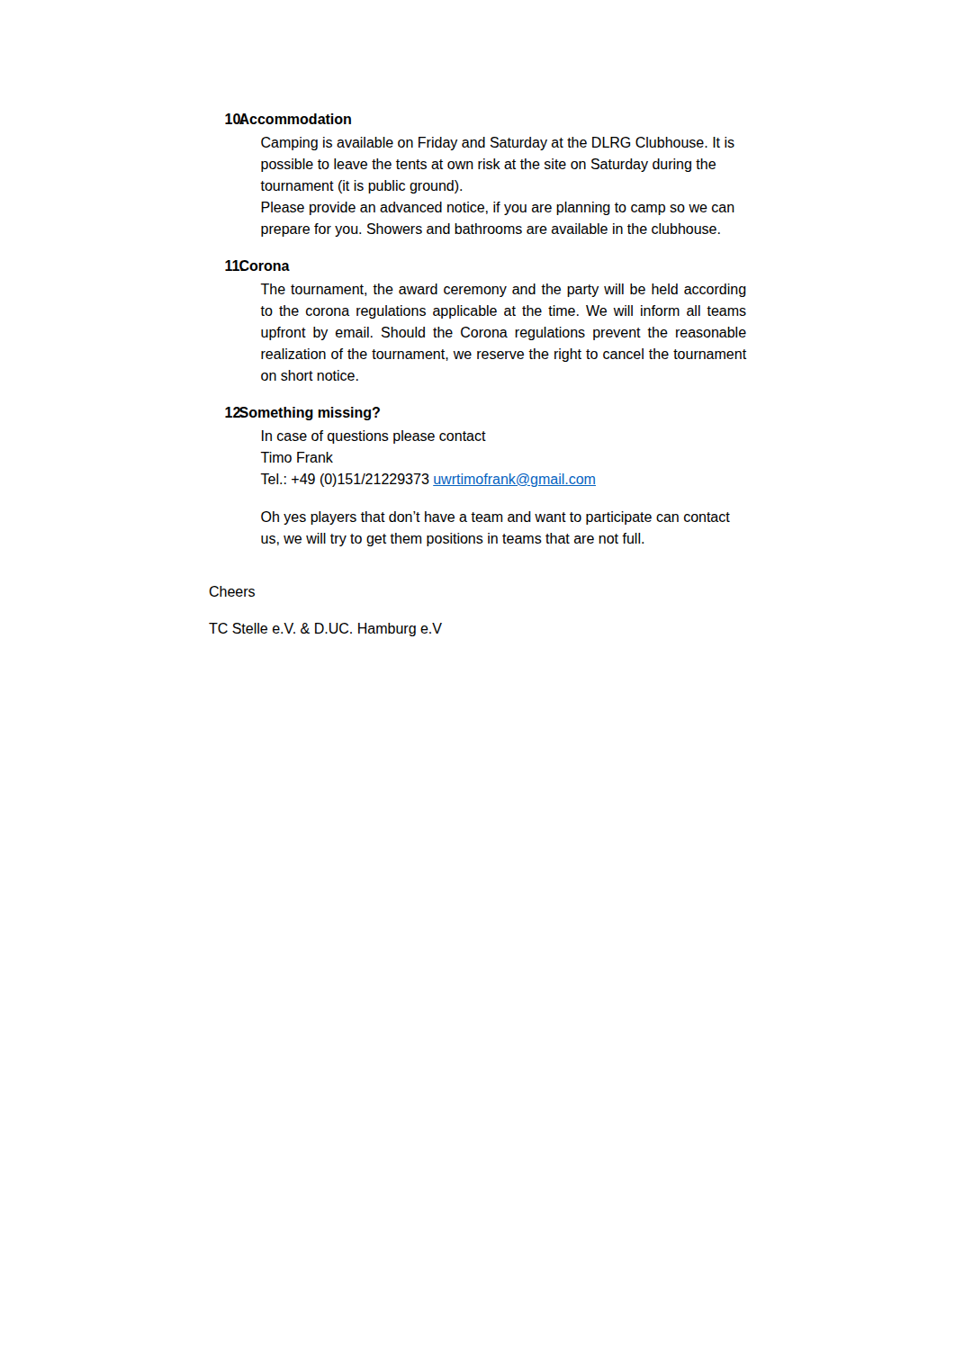Accommodation Camping is available on Friday and Saturday at the DLRG Clubhouse. It is possible to leave the tents at own risk at the site on Saturday during the tournament (it is public ground).
Please provide an advanced notice, if you are planning to camp so we can prepare for you. Showers and bathrooms are available in the clubhouse.
Corona The tournament, the award ceremony and the party will be held according to the corona regulations applicable at the time. We will inform all teams upfront by email. Should the Corona regulations prevent the reasonable realization of the tournament, we reserve the right to cancel the tournament on short notice.
Something missing? In case of questions please contact
Timo Frank
Tel.: +49 (0)151/21229373 uwrtimofrank@gmail.com Oh yes players that don’t have a team and want to participate can contact us, we will try to get them positions in teams that are not full.
Cheers
TC Stelle e.V. & D.UC. Hamburg e.V